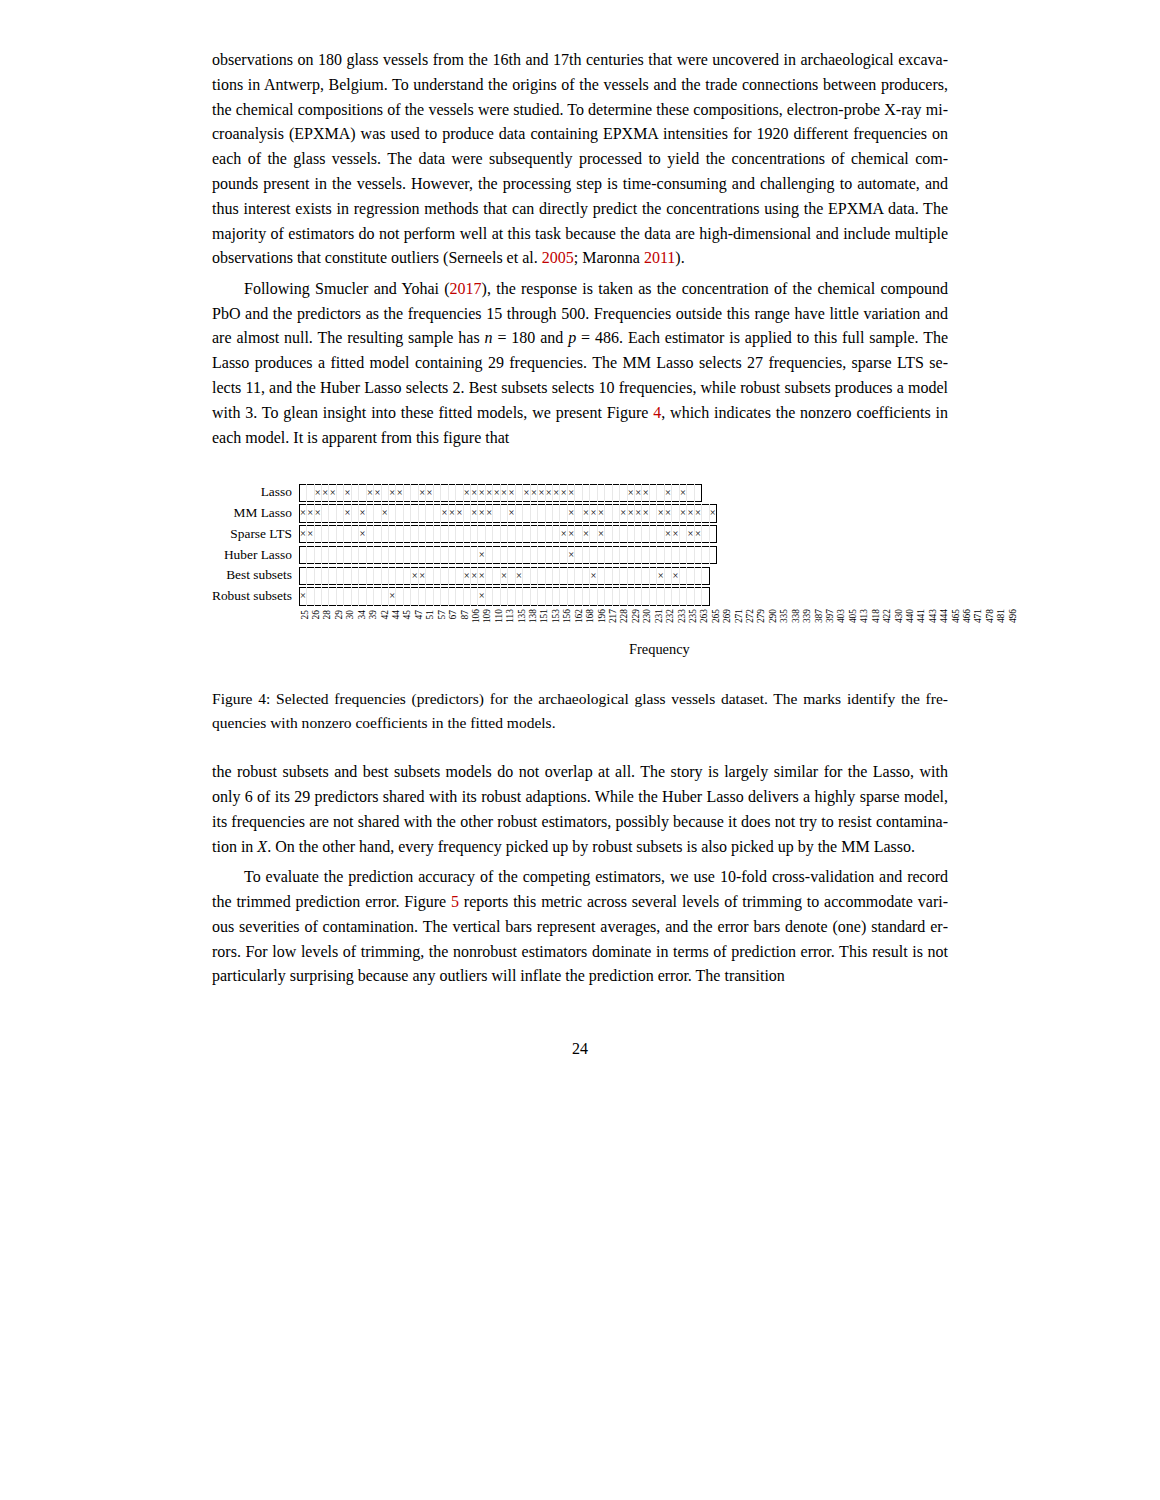observations on 180 glass vessels from the 16th and 17th centuries that were uncovered in archaeological excavations in Antwerp, Belgium. To understand the origins of the vessels and the trade connections between producers, the chemical compositions of the vessels were studied. To determine these compositions, electron-probe X-ray microanalysis (EPXMA) was used to produce data containing EPXMA intensities for 1920 different frequencies on each of the glass vessels. The data were subsequently processed to yield the concentrations of chemical compounds present in the vessels. However, the processing step is time-consuming and challenging to automate, and thus interest exists in regression methods that can directly predict the concentrations using the EPXMA data. The majority of estimators do not perform well at this task because the data are high-dimensional and include multiple observations that constitute outliers (Serneels et al. 2005; Maronna 2011).
Following Smucler and Yohai (2017), the response is taken as the concentration of the chemical compound PbO and the predictors as the frequencies 15 through 500. Frequencies outside this range have little variation and are almost null. The resulting sample has n = 180 and p = 486. Each estimator is applied to this full sample. The Lasso produces a fitted model containing 29 frequencies. The MM Lasso selects 27 frequencies, sparse LTS selects 11, and the Huber Lasso selects 2. Best subsets selects 10 frequencies, while robust subsets produces a model with 3. To glean insight into these fitted models, we present Figure 4, which indicates the nonzero coefficients in each model. It is apparent from this figure that
| Lasso | / / / × / × / × / / × / / / × / × / / × / × / / / × / × / / / / / × / × / × / × / × / × / × / / × / × / × / × / × / × / × / / / / / / / / × / × / × / / / × / / × / / / |
| MM Lasso | / × / × / × / / / / × / / × / / / × / / / / / / / / × / × / × / / × / × / × / / / × / / / / / / / / × / / × / × / × / / / × / × / × / × / / × / × / / × / × / × / / × / |
| Sparse LTS | / × / × / / / / / / / × / / / / / / / / / / / / / / / / / / / / / / / / / / / × / × / / × / / × / / / / / / / / / × / × / / × / × / / / |
| Huber Lasso | / / / / / / / / / / / / / / / / / / / / / / / / / × / / / / / / / / / / / / × / / / / / / / / / / / / / / / / / / / / |
| Best subsets | / / / / / / / / / / / / / / / / × / × / / / / / / × / × / × / / / × / / × / / / / / / / / / / × / / / / / / / / / × / / × / / / / / |
| Robust subsets | / × / / / / / / / / / / / / × / / / / / / / / / / / / × / / / / / / / / / / / / / / / / / / / / / / / / / / / / / / / |
| | / 25 / 26 / 28 / 29 / 30 / 34 / 39 / 42 / 44 / 45 / 47 / 51 / 57 / 67 / 87 / 106 / 109 / 110 / 113 / 135 / 138 / 151 / 153 / 156 / 162 / 168 / 196 / 217 / 228 / 229 / 230 / 231 / 232 / 233 / 235 / 263 / 265 / 269 / 271 / 272 / 279 / 290 / 335 / 338 / 339 / 387 / 397 / 403 / 405 / 413 / 418 / 422 / 430 / 440 / 441 / 443 / 444 / 465 / 466 / 471 / 478 / 481 / 496 / Frequency |
Figure 4: Selected frequencies (predictors) for the archaeological glass vessels dataset. The marks identify the frequencies with nonzero coefficients in the fitted models.
the robust subsets and best subsets models do not overlap at all. The story is largely similar for the Lasso, with only 6 of its 29 predictors shared with its robust adaptions. While the Huber Lasso delivers a highly sparse model, its frequencies are not shared with the other robust estimators, possibly because it does not try to resist contamination in X. On the other hand, every frequency picked up by robust subsets is also picked up by the MM Lasso.
To evaluate the prediction accuracy of the competing estimators, we use 10-fold cross-validation and record the trimmed prediction error. Figure 5 reports this metric across several levels of trimming to accommodate various severities of contamination. The vertical bars represent averages, and the error bars denote (one) standard errors. For low levels of trimming, the nonrobust estimators dominate in terms of prediction error. This result is not particularly surprising because any outliers will inflate the prediction error. The transition
24